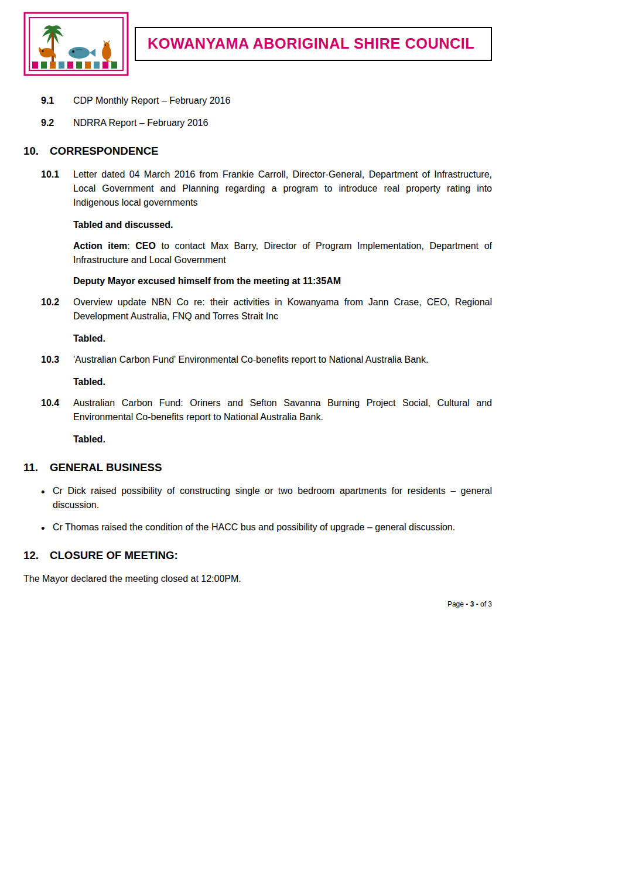KOWANYAMA ABORIGINAL SHIRE COUNCIL
9.1
CDP Monthly Report – February 2016
9.2
NDRRA Report – February 2016
10.
CORRESPONDENCE
10.1
Letter dated 04 March 2016 from Frankie Carroll, Director-General, Department of Infrastructure, Local Government and Planning regarding a program to introduce real property rating into Indigenous local governments
Tabled and discussed.
Action item: CEO to contact Max Barry, Director of Program Implementation, Department of Infrastructure and Local Government
Deputy Mayor excused himself from the meeting at 11:35AM
10.2
Overview update NBN Co re: their activities in Kowanyama from Jann Crase, CEO, Regional Development Australia, FNQ and Torres Strait Inc
Tabled.
10.3
'Australian Carbon Fund' Environmental Co-benefits report to National Australia Bank.
Tabled.
10.4
Australian Carbon Fund: Oriners and Sefton Savanna Burning Project Social, Cultural and Environmental Co-benefits report to National Australia Bank.
Tabled.
11.
GENERAL BUSINESS
Cr Dick raised possibility of constructing single or two bedroom apartments for residents – general discussion.
Cr Thomas raised the condition of the HACC bus and possibility of upgrade – general discussion.
12.
CLOSURE OF MEETING:
The Mayor declared the meeting closed at 12:00PM.
Page - 3 - of 3